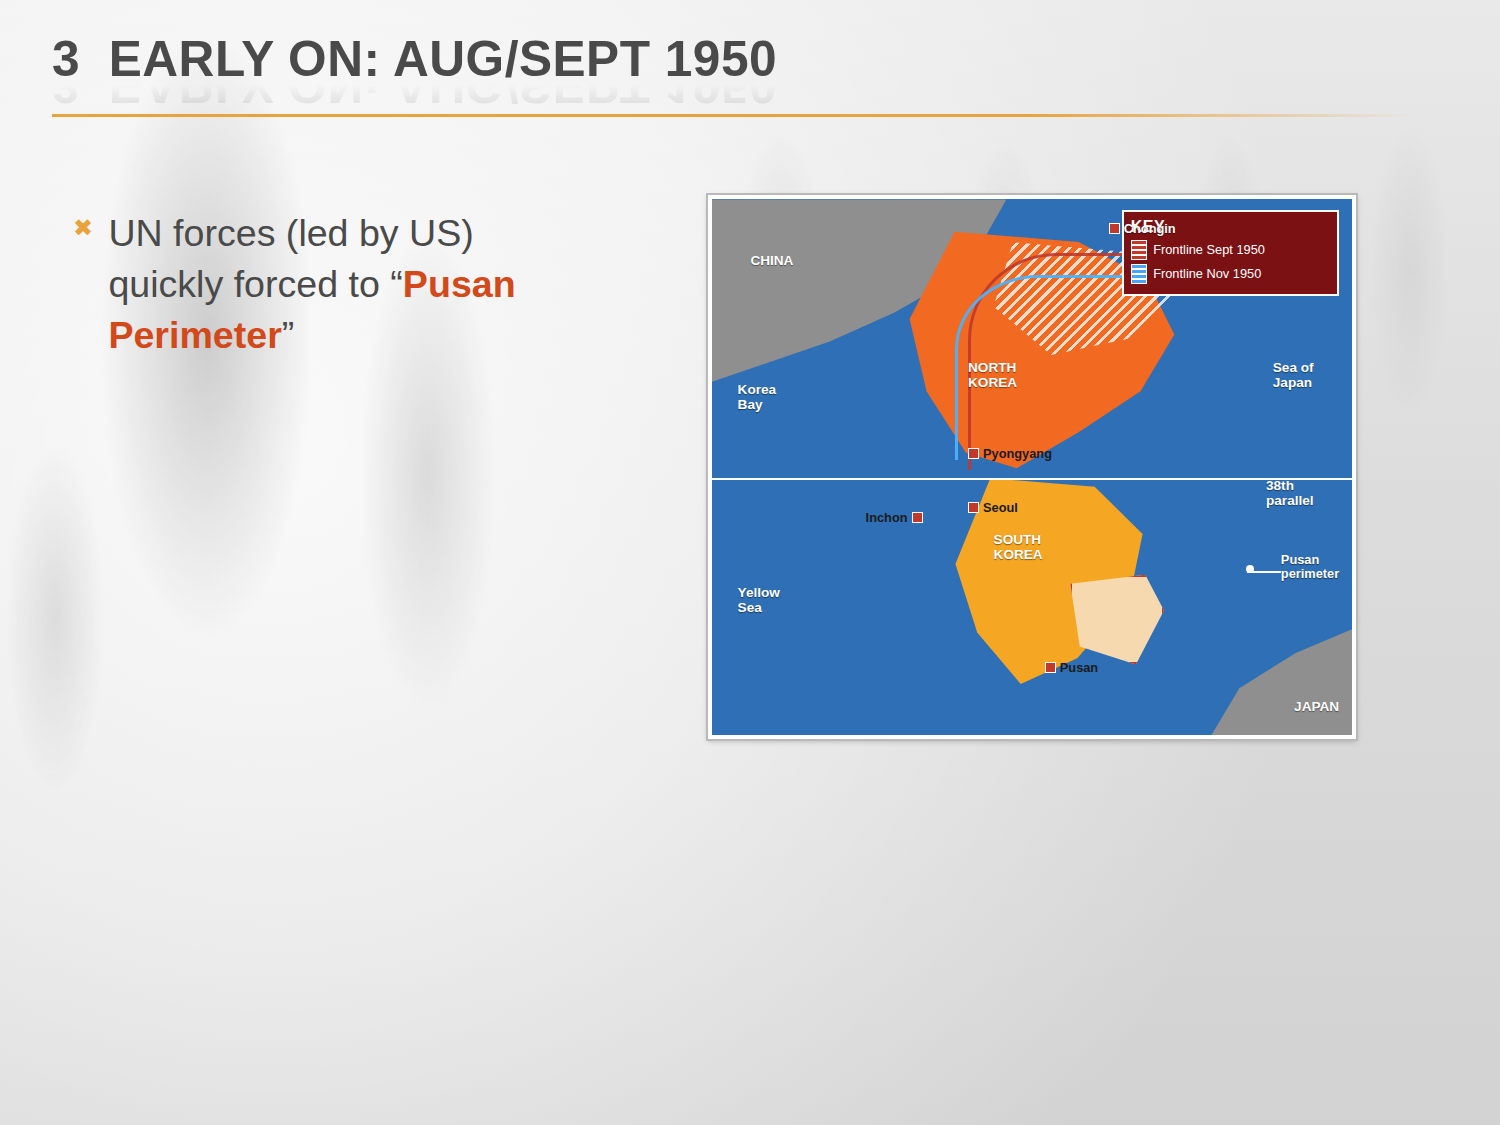3 Early on: Aug/Sept 1950
3 Early on: Aug/Sept 1950
UN forces (led by US) quickly forced to “Pusan Perimeter”
Key
Frontline Sept 1950
Frontline Nov 1950
CHINA NORTH
KOREA SOUTH
KOREA Korea
Bay Yellow
Sea Sea of
Japan JAPAN 38th
parallel Chongin Pyongyang Seoul Inchon Pusan
Pusan
perimeter